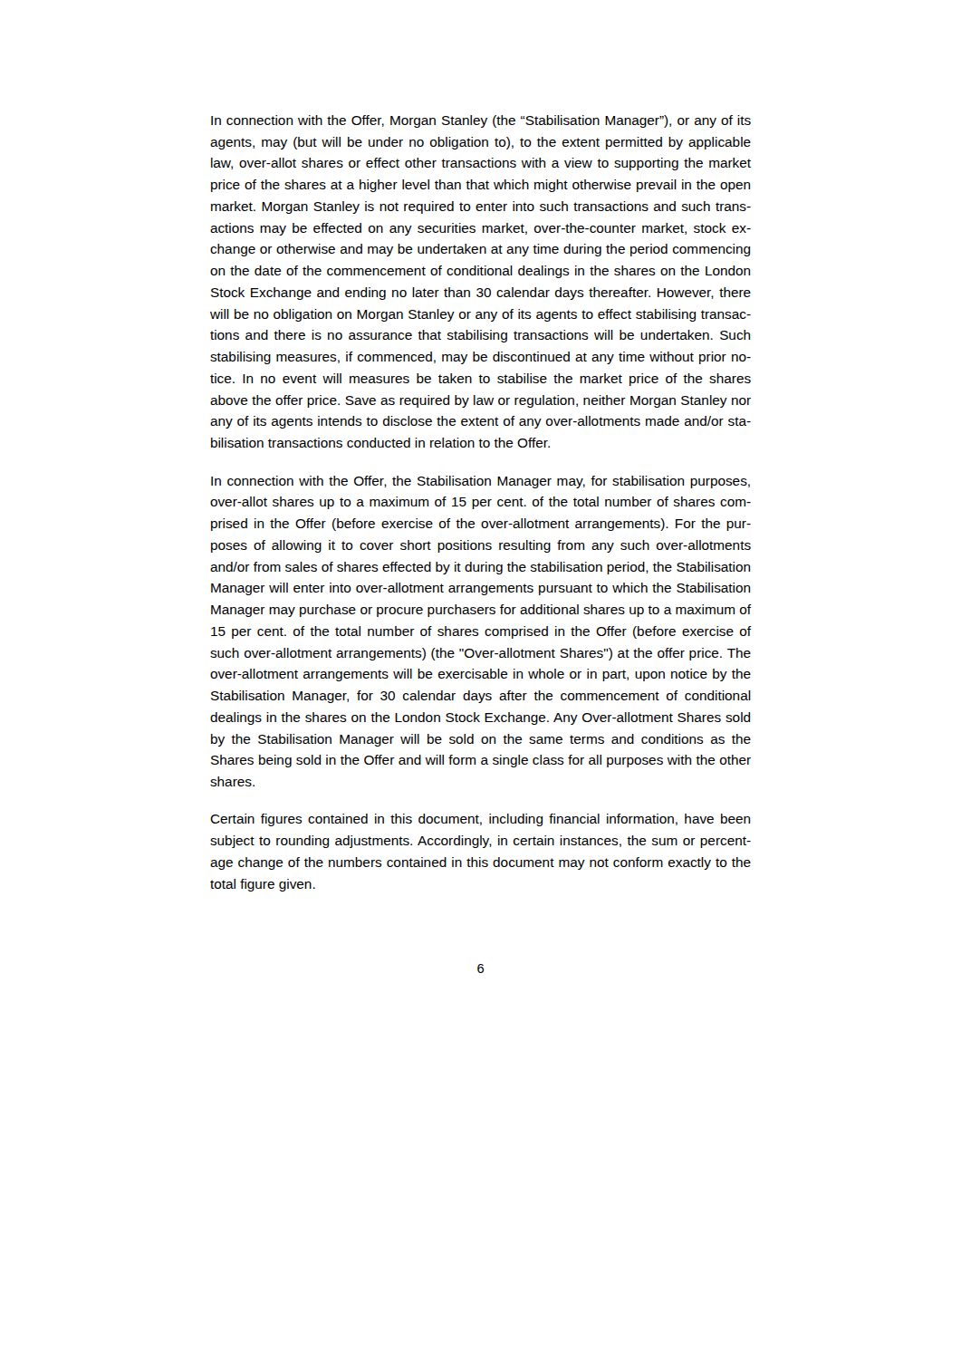In connection with the Offer, Morgan Stanley (the “Stabilisation Manager”), or any of its agents, may (but will be under no obligation to), to the extent permitted by applicable law, over-allot shares or effect other transactions with a view to supporting the market price of the shares at a higher level than that which might otherwise prevail in the open market. Morgan Stanley is not required to enter into such transactions and such transactions may be effected on any securities market, over-the-counter market, stock exchange or otherwise and may be undertaken at any time during the period commencing on the date of the commencement of conditional dealings in the shares on the London Stock Exchange and ending no later than 30 calendar days thereafter. However, there will be no obligation on Morgan Stanley or any of its agents to effect stabilising transactions and there is no assurance that stabilising transactions will be undertaken. Such stabilising measures, if commenced, may be discontinued at any time without prior notice. In no event will measures be taken to stabilise the market price of the shares above the offer price. Save as required by law or regulation, neither Morgan Stanley nor any of its agents intends to disclose the extent of any over-allotments made and/or stabilisation transactions conducted in relation to the Offer.
In connection with the Offer, the Stabilisation Manager may, for stabilisation purposes, over-allot shares up to a maximum of 15 per cent. of the total number of shares comprised in the Offer (before exercise of the over-allotment arrangements). For the purposes of allowing it to cover short positions resulting from any such over-allotments and/or from sales of shares effected by it during the stabilisation period, the Stabilisation Manager will enter into over-allotment arrangements pursuant to which the Stabilisation Manager may purchase or procure purchasers for additional shares up to a maximum of 15 per cent. of the total number of shares comprised in the Offer (before exercise of such over-allotment arrangements) (the "Over-allotment Shares") at the offer price. The over-allotment arrangements will be exercisable in whole or in part, upon notice by the Stabilisation Manager, for 30 calendar days after the commencement of conditional dealings in the shares on the London Stock Exchange. Any Over-allotment Shares sold by the Stabilisation Manager will be sold on the same terms and conditions as the Shares being sold in the Offer and will form a single class for all purposes with the other shares.
Certain figures contained in this document, including financial information, have been subject to rounding adjustments. Accordingly, in certain instances, the sum or percentage change of the numbers contained in this document may not conform exactly to the total figure given.
6